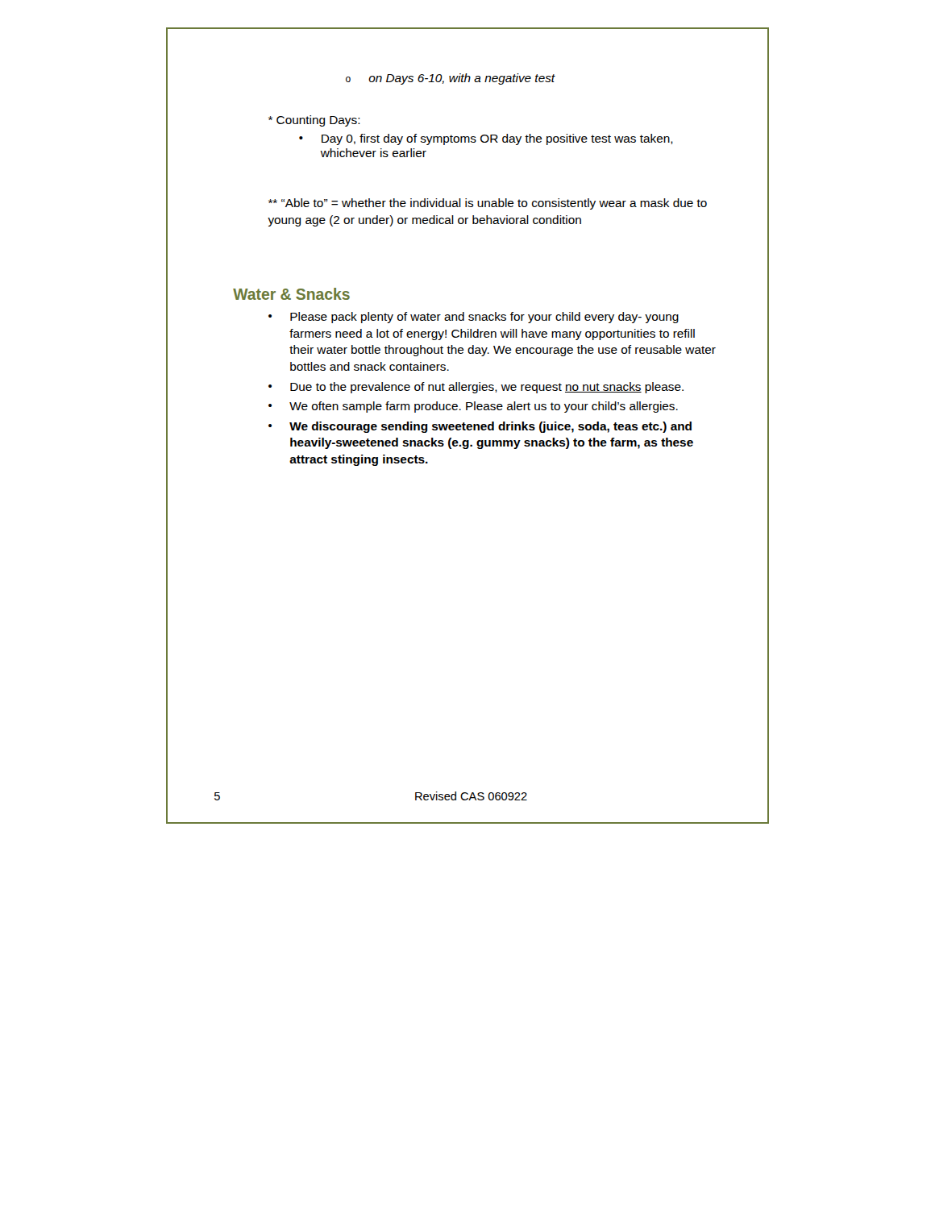on Days 6-10, with a negative test
* Counting Days:
Day 0, first day of symptoms OR day the positive test was taken, whichever is earlier
** “Able to” = whether the individual is unable to consistently wear a mask due to young age (2 or under) or medical or behavioral condition
Water & Snacks
Please pack plenty of water and snacks for your child every day- young farmers need a lot of energy! Children will have many opportunities to refill their water bottle throughout the day. We encourage the use of reusable water bottles and snack containers.
Due to the prevalence of nut allergies, we request no nut snacks please.
We often sample farm produce. Please alert us to your child’s allergies.
We discourage sending sweetened drinks (juice, soda, teas etc.) and heavily-sweetened snacks (e.g. gummy snacks) to the farm, as these attract stinging insects.
5
Revised CAS 060922